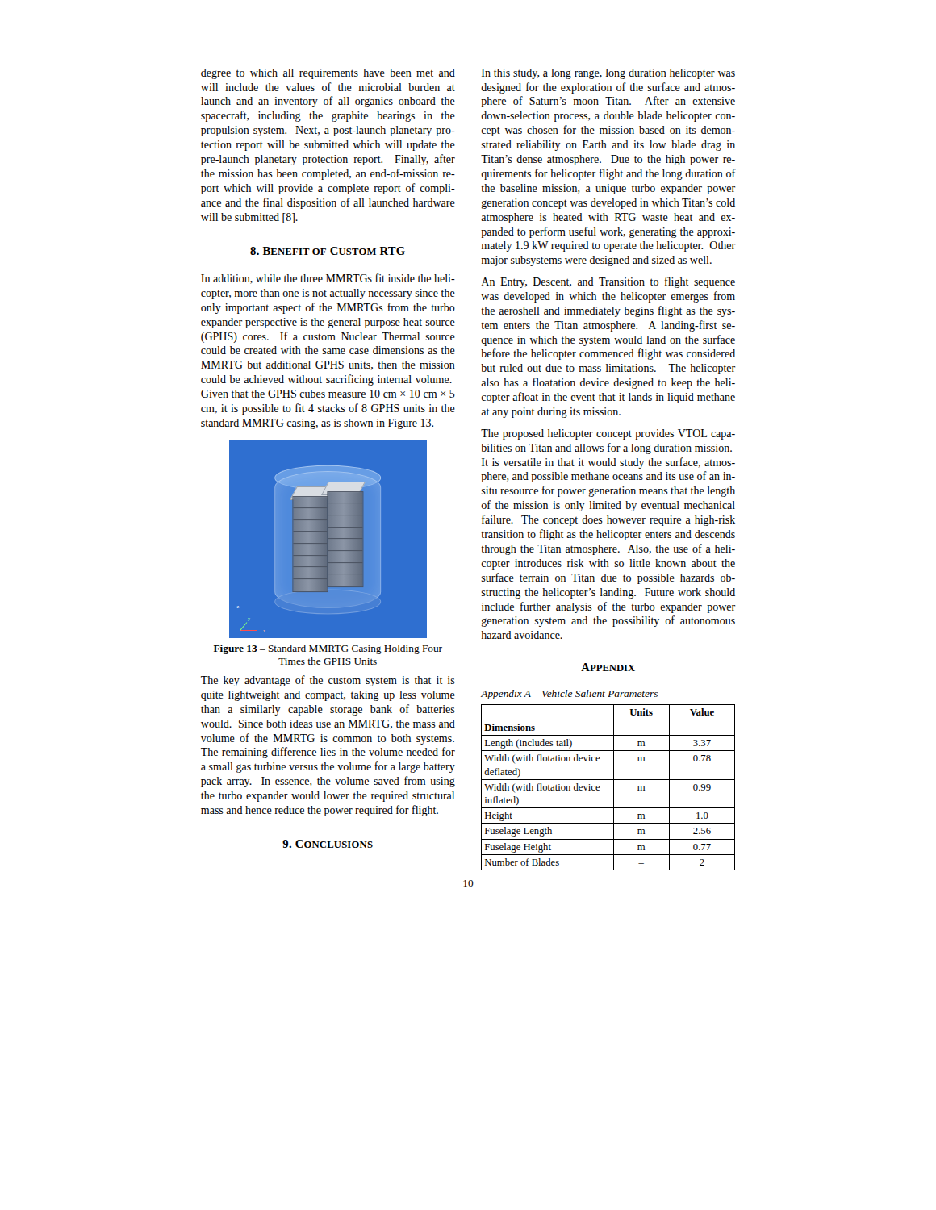degree to which all requirements have been met and will include the values of the microbial burden at launch and an inventory of all organics onboard the spacecraft, including the graphite bearings in the propulsion system. Next, a post-launch planetary protection report will be submitted which will update the pre-launch planetary protection report. Finally, after the mission has been completed, an end-of-mission report which will provide a complete report of compliance and the final disposition of all launched hardware will be submitted [8].
8. BENEFIT OF CUSTOM RTG
In addition, while the three MMRTGs fit inside the helicopter, more than one is not actually necessary since the only important aspect of the MMRTGs from the turbo expander perspective is the general purpose heat source (GPHS) cores. If a custom Nuclear Thermal source could be created with the same case dimensions as the MMRTG but additional GPHS units, then the mission could be achieved without sacrificing internal volume. Given that the GPHS cubes measure 10 cm × 10 cm × 5 cm, it is possible to fit 4 stacks of 8 GPHS units in the standard MMRTG casing, as is shown in Figure 13.
z
x
y
Figure 13 – Standard MMRTG Casing Holding Four Times the GPHS Units
The key advantage of the custom system is that it is quite lightweight and compact, taking up less volume than a similarly capable storage bank of batteries would. Since both ideas use an MMRTG, the mass and volume of the MMRTG is common to both systems. The remaining difference lies in the volume needed for a small gas turbine versus the volume for a large battery pack array. In essence, the volume saved from using the turbo expander would lower the required structural mass and hence reduce the power required for flight.
9. CONCLUSIONS
In this study, a long range, long duration helicopter was designed for the exploration of the surface and atmosphere of Saturn’s moon Titan. After an extensive down-selection process, a double blade helicopter concept was chosen for the mission based on its demonstrated reliability on Earth and its low blade drag in Titan’s dense atmosphere. Due to the high power requirements for helicopter flight and the long duration of the baseline mission, a unique turbo expander power generation concept was developed in which Titan’s cold atmosphere is heated with RTG waste heat and expanded to perform useful work, generating the approximately 1.9 kW required to operate the helicopter. Other major subsystems were designed and sized as well.
An Entry, Descent, and Transition to flight sequence was developed in which the helicopter emerges from the aeroshell and immediately begins flight as the system enters the Titan atmosphere. A landing-first sequence in which the system would land on the surface before the helicopter commenced flight was considered but ruled out due to mass limitations. The helicopter also has a floatation device designed to keep the helicopter afloat in the event that it lands in liquid methane at any point during its mission.
The proposed helicopter concept provides VTOL capabilities on Titan and allows for a long duration mission. It is versatile in that it would study the surface, atmosphere, and possible methane oceans and its use of an in-situ resource for power generation means that the length of the mission is only limited by eventual mechanical failure. The concept does however require a high-risk transition to flight as the helicopter enters and descends through the Titan atmosphere. Also, the use of a helicopter introduces risk with so little known about the surface terrain on Titan due to possible hazards obstructing the helicopter’s landing. Future work should include further analysis of the turbo expander power generation system and the possibility of autonomous hazard avoidance.
APPENDIX
Appendix A – Vehicle Salient Parameters
| | Units | Value |
| --- | --- | --- |
| Dimensions | | |
| Length (includes tail) | m | 3.37 |
| Width (with flotation device deflated) | m | 0.78 |
| Width (with flotation device inflated) | m | 0.99 |
| Height | m | 1.0 |
| Fuselage Length | m | 2.56 |
| Fuselage Height | m | 0.77 |
| Number of Blades | – | 2 |
10